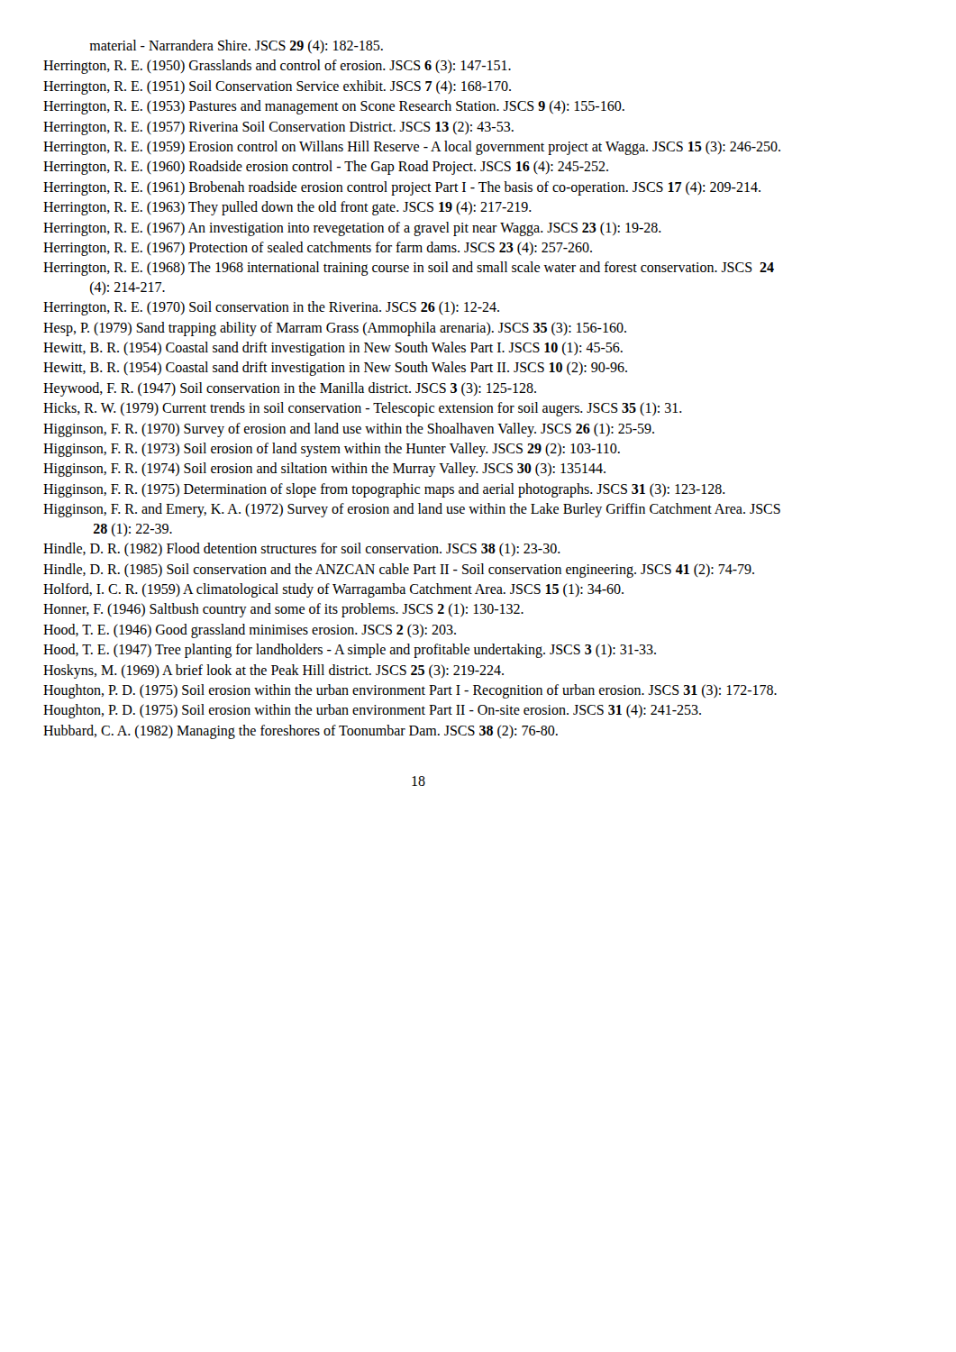material - Narrandera Shire. JSCS 29 (4): 182-185.
Herrington, R. E. (1950) Grasslands and control of erosion. JSCS 6 (3): 147-151.
Herrington, R. E. (1951) Soil Conservation Service exhibit. JSCS 7 (4): 168-170.
Herrington, R. E. (1953) Pastures and management on Scone Research Station. JSCS 9 (4): 155-160.
Herrington, R. E. (1957) Riverina Soil Conservation District. JSCS 13 (2): 43-53.
Herrington, R. E. (1959) Erosion control on Willans Hill Reserve - A local government project at Wagga. JSCS 15 (3): 246-250.
Herrington, R. E. (1960) Roadside erosion control - The Gap Road Project. JSCS 16 (4): 245-252.
Herrington, R. E. (1961) Brobenah roadside erosion control project Part I - The basis of co-operation. JSCS 17 (4): 209-214.
Herrington, R. E. (1963) They pulled down the old front gate. JSCS 19 (4): 217-219.
Herrington, R. E. (1967) An investigation into revegetation of a gravel pit near Wagga. JSCS 23 (1): 19-28.
Herrington, R. E. (1967) Protection of sealed catchments for farm dams. JSCS 23 (4): 257-260.
Herrington, R. E. (1968) The 1968 international training course in soil and small scale water and forest conservation. JSCS 24 (4): 214-217.
Herrington, R. E. (1970) Soil conservation in the Riverina. JSCS 26 (1): 12-24.
Hesp, P. (1979) Sand trapping ability of Marram Grass (Ammophila arenaria). JSCS 35 (3): 156-160.
Hewitt, B. R. (1954) Coastal sand drift investigation in New South Wales Part I. JSCS 10 (1): 45-56.
Hewitt, B. R. (1954) Coastal sand drift investigation in New South Wales Part II. JSCS 10 (2): 90-96.
Heywood, F. R. (1947) Soil conservation in the Manilla district. JSCS 3 (3): 125-128.
Hicks, R. W. (1979) Current trends in soil conservation - Telescopic extension for soil augers. JSCS 35 (1): 31.
Higginson, F. R. (1970) Survey of erosion and land use within the Shoalhaven Valley. JSCS 26 (1): 25-59.
Higginson, F. R. (1973) Soil erosion of land system within the Hunter Valley. JSCS 29 (2): 103-110.
Higginson, F. R. (1974) Soil erosion and siltation within the Murray Valley. JSCS 30 (3): 135144.
Higginson, F. R. (1975) Determination of slope from topographic maps and aerial photographs. JSCS 31 (3): 123-128.
Higginson, F. R. and Emery, K. A. (1972) Survey of erosion and land use within the Lake Burley Griffin Catchment Area. JSCS 28 (1): 22-39.
Hindle, D. R. (1982) Flood detention structures for soil conservation. JSCS 38 (1): 23-30.
Hindle, D. R. (1985) Soil conservation and the ANZCAN cable Part II - Soil conservation engineering. JSCS 41 (2): 74-79.
Holford, I. C. R. (1959) A climatological study of Warragamba Catchment Area. JSCS 15 (1): 34-60.
Honner, F. (1946) Saltbush country and some of its problems. JSCS 2 (1): 130-132.
Hood, T. E. (1946) Good grassland minimises erosion. JSCS 2 (3): 203.
Hood, T. E. (1947) Tree planting for landholders - A simple and profitable undertaking. JSCS 3 (1): 31-33.
Hoskyns, M. (1969) A brief look at the Peak Hill district. JSCS 25 (3): 219-224.
Houghton, P. D. (1975) Soil erosion within the urban environment Part I - Recognition of urban erosion. JSCS 31 (3): 172-178.
Houghton, P. D. (1975) Soil erosion within the urban environment Part II - On-site erosion. JSCS 31 (4): 241-253.
Hubbard, C. A. (1982) Managing the foreshores of Toonumbar Dam. JSCS 38 (2): 76-80.
18